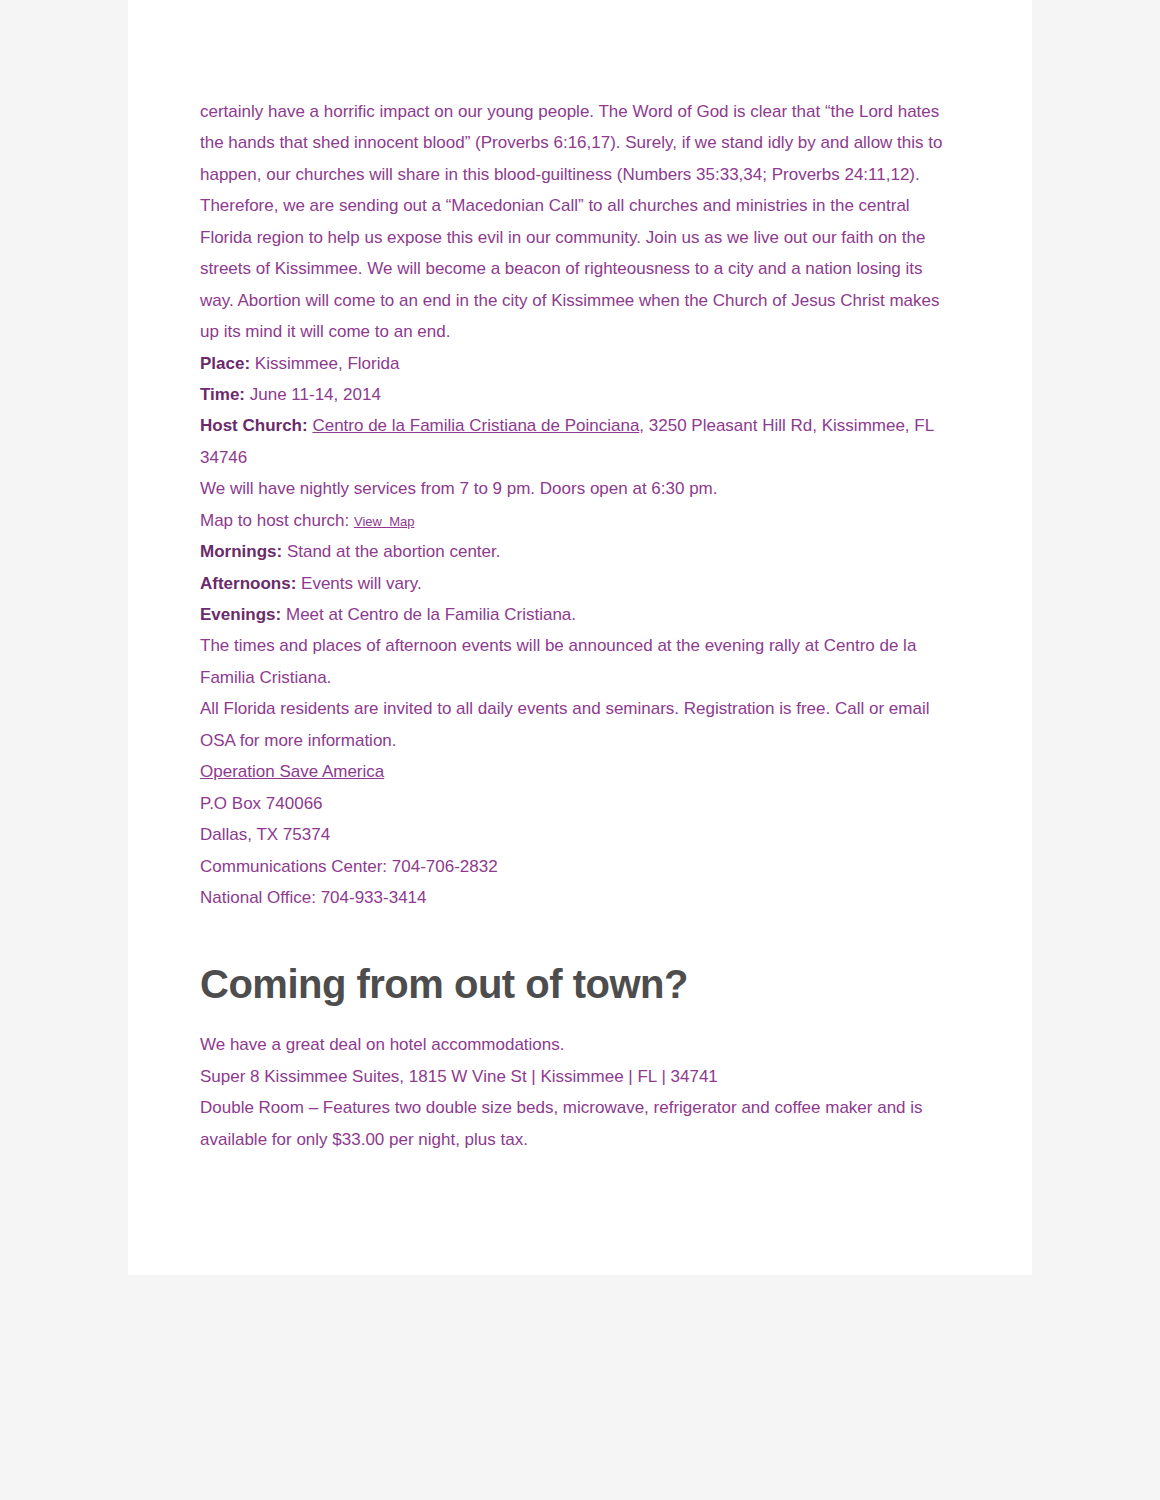certainly have a horrific impact on our young people. The Word of God is clear that “the Lord hates the hands that shed innocent blood” (Proverbs 6:16,17). Surely, if we stand idly by and allow this to happen, our churches will share in this blood-guiltiness (Numbers 35:33,34; Proverbs 24:11,12).
Therefore, we are sending out a “Macedonian Call” to all churches and ministries in the central Florida region to help us expose this evil in our community. Join us as we live out our faith on the streets of Kissimmee. We will become a beacon of righteousness to a city and a nation losing its way. Abortion will come to an end in the city of Kissimmee when the Church of Jesus Christ makes up its mind it will come to an end.
Place: Kissimmee, Florida
Time: June 11-14, 2014
Host Church: Centro de la Familia Cristiana de Poinciana, 3250 Pleasant Hill Rd, Kissimmee, FL 34746
We will have nightly services from 7 to 9 pm. Doors open at 6:30 pm.
Map to host church: View Map
Mornings: Stand at the abortion center.
Afternoons: Events will vary.
Evenings: Meet at Centro de la Familia Cristiana.
The times and places of afternoon events will be announced at the evening rally at Centro de la Familia Cristiana.
All Florida residents are invited to all daily events and seminars. Registration is free. Call or email OSA for more information.
Operation Save America
P.O Box 740066
Dallas, TX 75374
Communications Center: 704-706-2832
National Office: 704-933-3414
Coming from out of town?
We have a great deal on hotel accommodations.
Super 8 Kissimmee Suites, 1815 W Vine St | Kissimmee | FL | 34741
Double Room – Features two double size beds, microwave, refrigerator and coffee maker and is available for only $33.00 per night, plus tax.